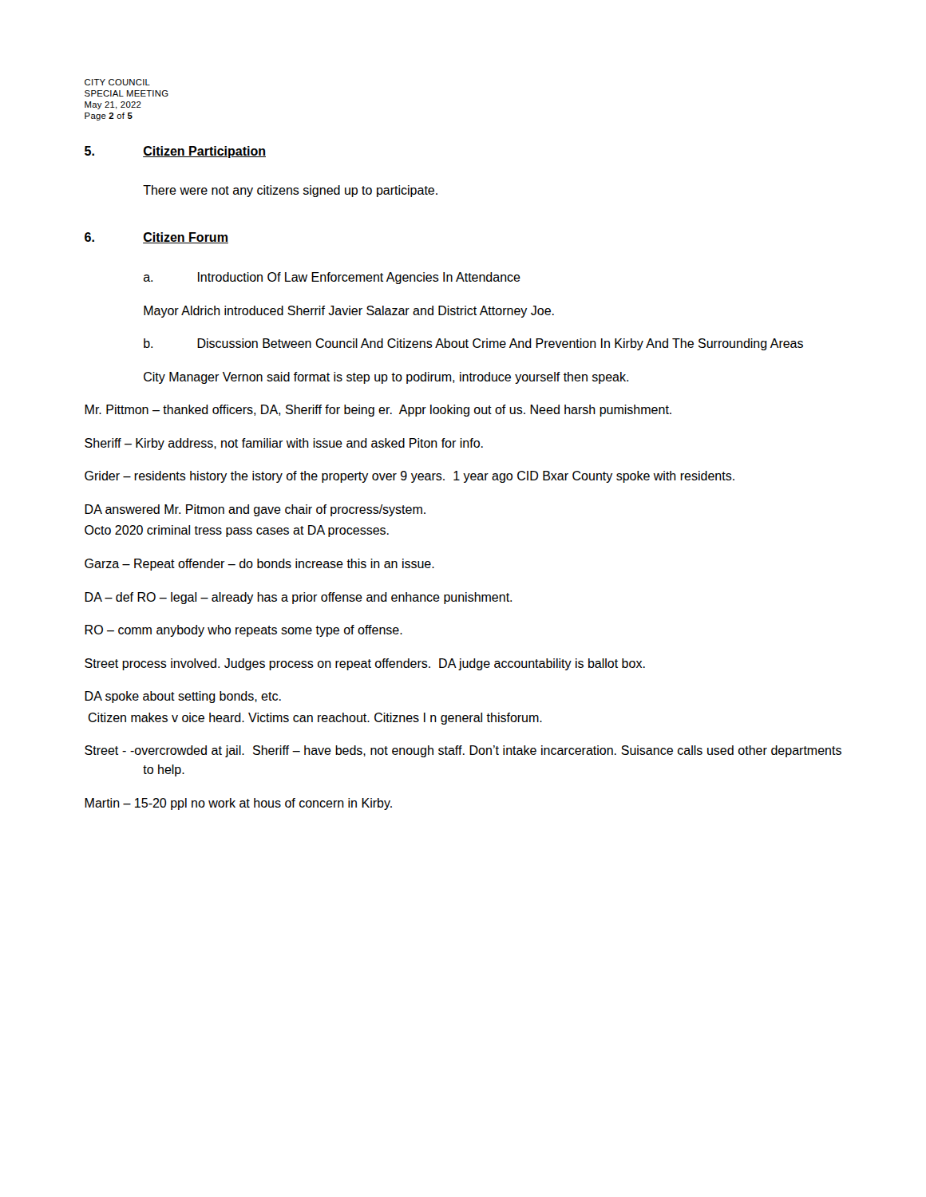CITY COUNCIL
SPECIAL MEETING
May 21, 2022
Page 2 of 5
5. Citizen Participation
There were not any citizens signed up to participate.
6. Citizen Forum
a. Introduction Of Law Enforcement Agencies In Attendance
Mayor Aldrich introduced Sherrif Javier Salazar and District Attorney Joe.
b. Discussion Between Council And Citizens About Crime And Prevention In Kirby And The Surrounding Areas
City Manager Vernon said format is step up to podirum, introduce yourself then speak.
Mr. Pittmon – thanked officers, DA, Sheriff for being er. Appr looking out of us. Need harsh pumishment.
Sheriff – Kirby address, not familiar with issue and asked Piton for info.
Grider – residents history the istory of the property over 9 years. 1 year ago CID Bxar County spoke with residents.
DA answered Mr. Pitmon and gave chair of procress/system.
Octo 2020 criminal tress pass cases at DA processes.
Garza – Repeat offender – do bonds increase this in an issue.
DA – def RO – legal – already has a prior offense and enhance punishment.
RO – comm anybody who repeats some type of offense.
Street process involved. Judges process on repeat offenders. DA judge accountability is ballot box.
DA spoke about setting bonds, etc.
Citizen makes v oice heard. Victims can reachout. Citiznes I n general thisforum.
Street - -overcrowded at jail. Sheriff – have beds, not enough staff. Don’t intake incarceration. Suisance calls used other departments to help.
Martin – 15-20 ppl no work at hous of concern in Kirby.